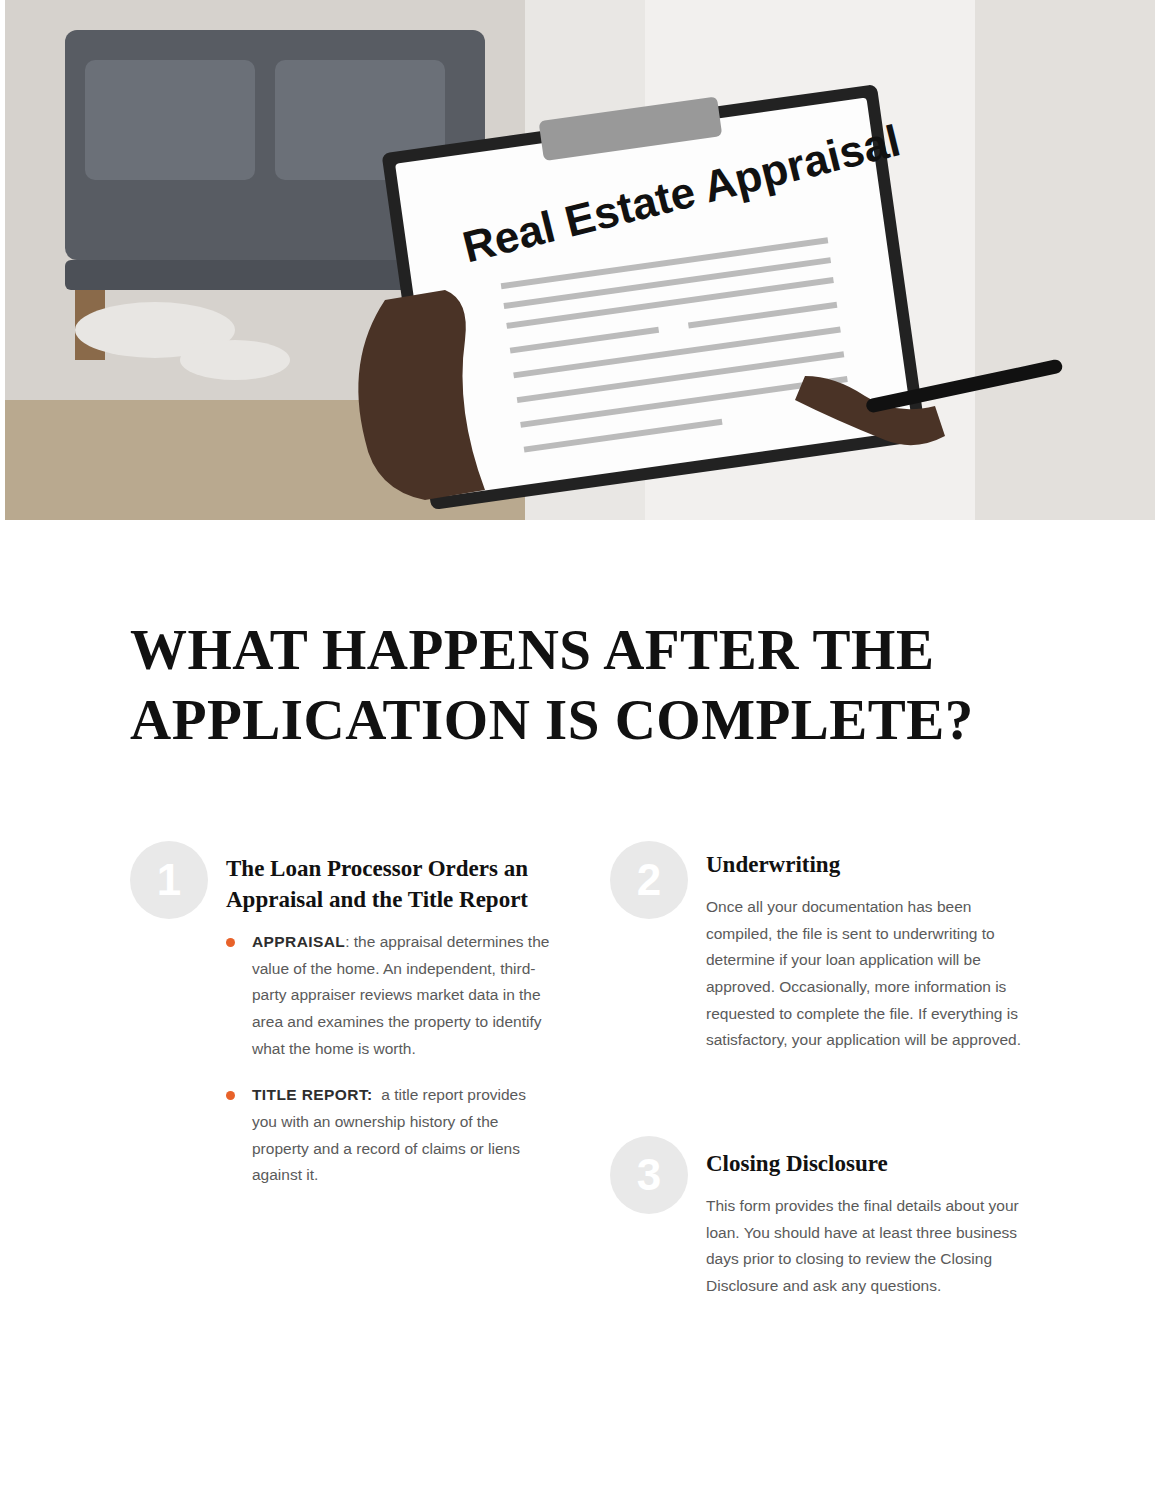WHAT HAPPENS AFTER THE APPLICATION IS COMPLETE?
1
The Loan Processor Orders an Appraisal and the Title Report
APPRAISAL: the appraisal determines the value of the home. An independent, third-party appraiser reviews market data in the area and examines the property to identify what the home is worth.
TITLE REPORT: a title report provides you with an ownership history of the property and a record of claims or liens against it.
2
Underwriting
Once all your documentation has been compiled, the file is sent to underwriting to determine if your loan application will be approved. Occasionally, more information is requested to complete the file. If everything is satisfactory, your application will be approved.
3
Closing Disclosure
This form provides the final details about your loan. You should have at least three business days prior to closing to review the Closing Disclosure and ask any questions.